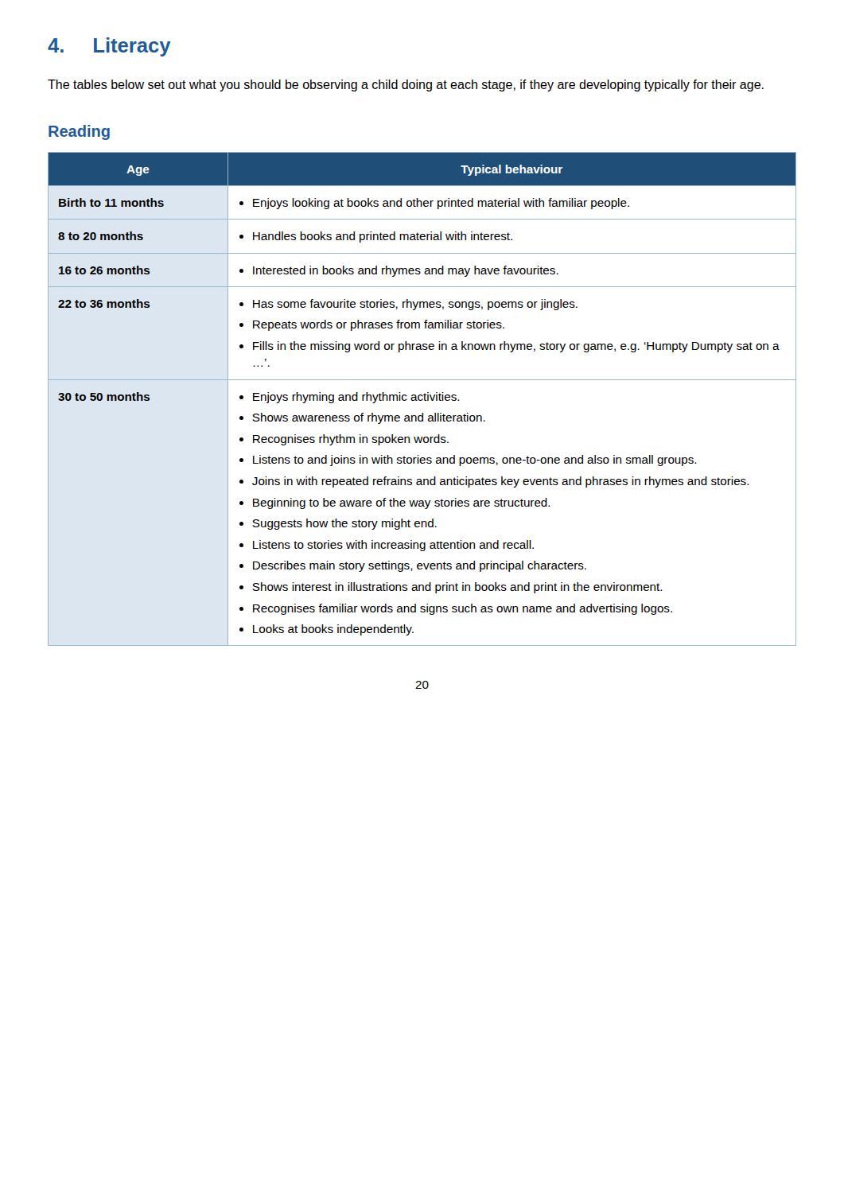4. Literacy
The tables below set out what you should be observing a child doing at each stage, if they are developing typically for their age.
Reading
| Age | Typical behaviour |
| --- | --- |
| Birth to 11 months | Enjoys looking at books and other printed material with familiar people. |
| 8 to 20 months | Handles books and printed material with interest. |
| 16 to 26 months | Interested in books and rhymes and may have favourites. |
| 22 to 36 months | Has some favourite stories, rhymes, songs, poems or jingles. Repeats words or phrases from familiar stories. Fills in the missing word or phrase in a known rhyme, story or game, e.g. ‘Humpty Dumpty sat on a …’. |
| 30 to 50 months | Enjoys rhyming and rhythmic activities. Shows awareness of rhyme and alliteration. Recognises rhythm in spoken words. Listens to and joins in with stories and poems, one-to-one and also in small groups. Joins in with repeated refrains and anticipates key events and phrases in rhymes and stories. Beginning to be aware of the way stories are structured. Suggests how the story might end. Listens to stories with increasing attention and recall. Describes main story settings, events and principal characters. Shows interest in illustrations and print in books and print in the environment. Recognises familiar words and signs such as own name and advertising logos. Looks at books independently. |
20